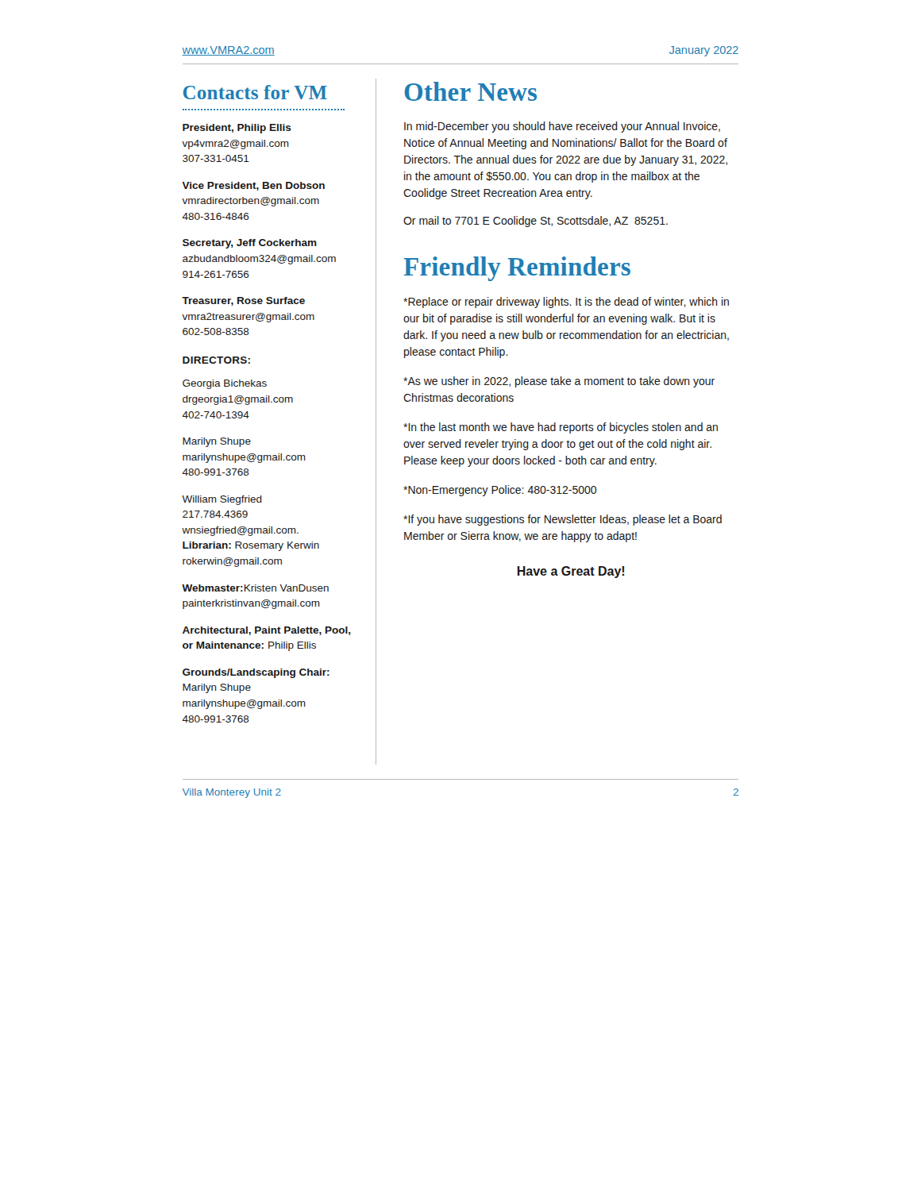www.VMRA2.com January 2022
Contacts for VM
President, Philip Ellis vp4vmra2@gmail.com 307-331-0451
Vice President, Ben Dobson vmradirectorben@gmail.com 480-316-4846
Secretary, Jeff Cockerham azbudandbloom324@gmail.com 914-261-7656
Treasurer, Rose Surface vmra2treasurer@gmail.com 602-508-8358
DIRECTORS:
Georgia Bichekas drgeorgia1@gmail.com 402-740-1394
Marilyn Shupe marilynshupe@gmail.com 480-991-3768
William Siegfried 217.784.4369 wnsiegfried@gmail.com. Librarian: Rosemary Kerwin rokerwin@gmail.com
Webmaster: Kristen VanDusen
painterkristinvan@gmail.com
Architectural, Paint Palette, Pool, or Maintenance: Philip Ellis
Grounds/Landscaping Chair: Marilyn Shupe
marilynshupe@gmail.com
480-991-3768
Other News
In mid-December you should have received your Annual Invoice, Notice of Annual Meeting and Nominations/ Ballot for the Board of Directors. The annual dues for 2022 are due by January 31, 2022, in the amount of $550.00. You can drop in the mailbox at the Coolidge Street Recreation Area entry.
Or mail to 7701 E Coolidge St, Scottsdale, AZ 85251.
Friendly Reminders
*Replace or repair driveway lights. It is the dead of winter, which in our bit of paradise is still wonderful for an evening walk. But it is dark. If you need a new bulb or recommendation for an electrician, please contact Philip.
*As we usher in 2022, please take a moment to take down your Christmas decorations
*In the last month we have had reports of bicycles stolen and an over served reveler trying a door to get out of the cold night air. Please keep your doors locked - both car and entry.
*Non-Emergency Police: 480-312-5000
*If you have suggestions for Newsletter Ideas, please let a Board Member or Sierra know, we are happy to adapt!
Have a Great Day!
Villa Monterey Unit 2 2